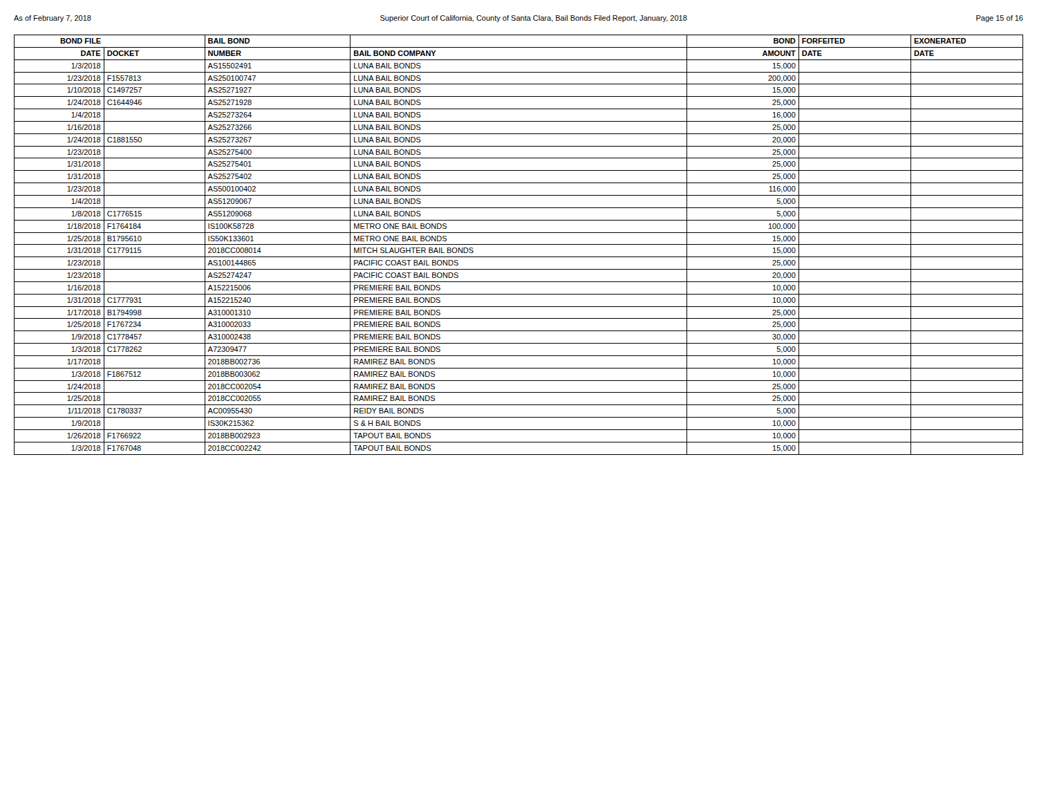As of February 7, 2018
Superior Court of California, County of Santa Clara, Bail Bonds Filed Report, January, 2018
Page 15 of 16
| BOND FILE | | BAIL BOND | | BOND | FORFEITED | EXONERATED |
| --- | --- | --- | --- | --- | --- | --- |
| DATE | DOCKET | NUMBER | BAIL BOND COMPANY | AMOUNT | DATE | DATE |
| 1/3/2018 | | AS15502491 | LUNA BAIL BONDS | 15,000 | | |
| 1/23/2018 | F1557813 | AS250100747 | LUNA BAIL BONDS | 200,000 | | |
| 1/10/2018 | C1497257 | AS25271927 | LUNA BAIL BONDS | 15,000 | | |
| 1/24/2018 | C1644946 | AS25271928 | LUNA BAIL BONDS | 25,000 | | |
| 1/4/2018 | | AS25273264 | LUNA BAIL BONDS | 16,000 | | |
| 1/16/2018 | | AS25273266 | LUNA BAIL BONDS | 25,000 | | |
| 1/24/2018 | C1881550 | AS25273267 | LUNA BAIL BONDS | 20,000 | | |
| 1/23/2018 | | AS25275400 | LUNA BAIL BONDS | 25,000 | | |
| 1/31/2018 | | AS25275401 | LUNA BAIL BONDS | 25,000 | | |
| 1/31/2018 | | AS25275402 | LUNA BAIL BONDS | 25,000 | | |
| 1/23/2018 | | AS500100402 | LUNA BAIL BONDS | 116,000 | | |
| 1/4/2018 | | AS51209067 | LUNA BAIL BONDS | 5,000 | | |
| 1/8/2018 | C1776515 | AS51209068 | LUNA BAIL BONDS | 5,000 | | |
| 1/18/2018 | F1764184 | IS100K58728 | METRO ONE BAIL BONDS | 100,000 | | |
| 1/25/2018 | B1795610 | IS50K133601 | METRO ONE BAIL BONDS | 15,000 | | |
| 1/31/2018 | C1779115 | 2018CC008014 | MITCH SLAUGHTER BAIL BONDS | 15,000 | | |
| 1/23/2018 | | AS100144865 | PACIFIC COAST BAIL BONDS | 25,000 | | |
| 1/23/2018 | | AS25274247 | PACIFIC COAST BAIL BONDS | 20,000 | | |
| 1/16/2018 | | A152215006 | PREMIERE BAIL BONDS | 10,000 | | |
| 1/31/2018 | C1777931 | A152215240 | PREMIERE BAIL BONDS | 10,000 | | |
| 1/17/2018 | B1794998 | A310001310 | PREMIERE BAIL BONDS | 25,000 | | |
| 1/25/2018 | F1767234 | A310002033 | PREMIERE BAIL BONDS | 25,000 | | |
| 1/9/2018 | C1778457 | A310002438 | PREMIERE BAIL BONDS | 30,000 | | |
| 1/3/2018 | C1778262 | A72309477 | PREMIERE BAIL BONDS | 5,000 | | |
| 1/17/2018 | | 2018BB002736 | RAMIREZ BAIL BONDS | 10,000 | | |
| 1/3/2018 | F1867512 | 2018BB003062 | RAMIREZ BAIL BONDS | 10,000 | | |
| 1/24/2018 | | 2018CC002054 | RAMIREZ BAIL BONDS | 25,000 | | |
| 1/25/2018 | | 2018CC002055 | RAMIREZ BAIL BONDS | 25,000 | | |
| 1/11/2018 | C1780337 | AC00955430 | REIDY BAIL BONDS | 5,000 | | |
| 1/9/2018 | | IS30K215362 | S & H BAIL BONDS | 10,000 | | |
| 1/26/2018 | F1766922 | 2018BB002923 | TAPOUT BAIL BONDS | 10,000 | | |
| 1/3/2018 | F1767048 | 2018CC002242 | TAPOUT BAIL BONDS | 15,000 | | |